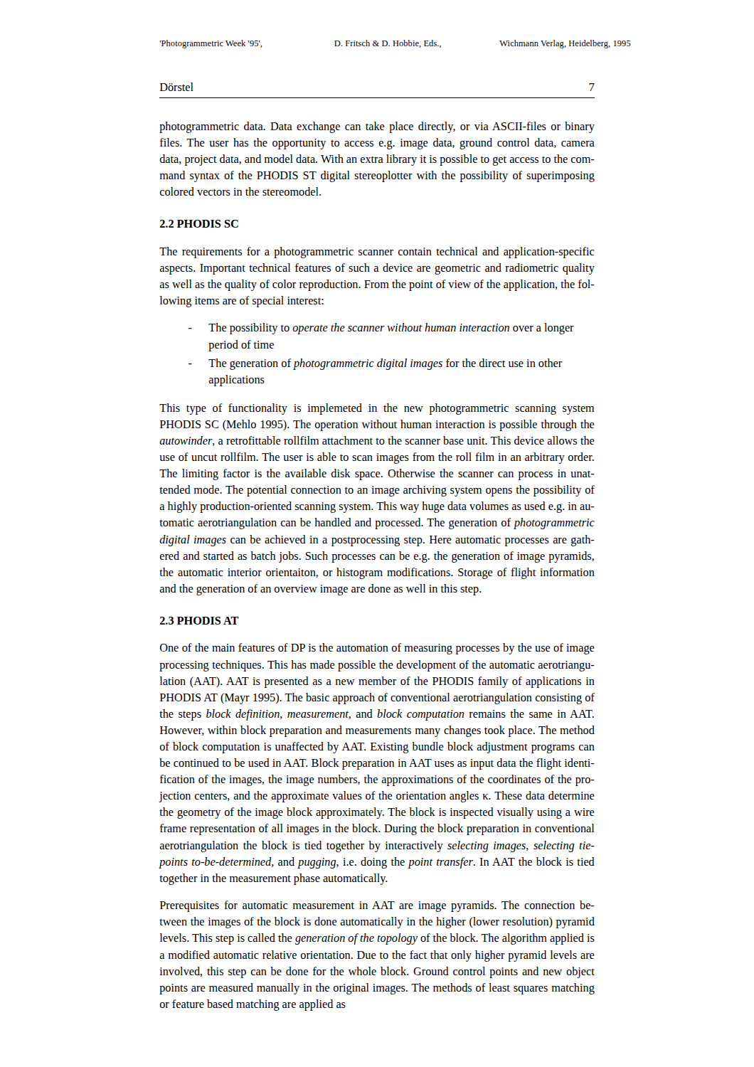'Photogrammetric Week '95', D. Fritsch & D. Hobbie, Eds., Wichmann Verlag, Heidelberg, 1995
Dörstel 7
photogrammetric data. Data exchange can take place directly, or via ASCII-files or binary files. The user has the opportunity to access e.g. image data, ground control data, camera data, project data, and model data. With an extra library it is possible to get access to the command syntax of the PHODIS ST digital stereoplotter with the possibility of superimposing colored vectors in the stereomodel.
2.2 PHODIS SC
The requirements for a photogrammetric scanner contain technical and application-specific aspects. Important technical features of such a device are geometric and radiometric quality as well as the quality of color reproduction. From the point of view of the application, the following items are of special interest:
The possibility to operate the scanner without human interaction over a longer period of time
The generation of photogrammetric digital images for the direct use in other applications
This type of functionality is implemeted in the new photogrammetric scanning system PHODIS SC (Mehlo 1995). The operation without human interaction is possible through the autowinder, a retrofittable rollfilm attachment to the scanner base unit. This device allows the use of uncut rollfilm. The user is able to scan images from the roll film in an arbitrary order. The limiting factor is the available disk space. Otherwise the scanner can process in unattended mode. The potential connection to an image archiving system opens the possibility of a highly production-oriented scanning system. This way huge data volumes as used e.g. in automatic aerotriangulation can be handled and processed. The generation of photogrammetric digital images can be achieved in a postprocessing step. Here automatic processes are gathered and started as batch jobs. Such processes can be e.g. the generation of image pyramids, the automatic interior orientaiton, or histogram modifications. Storage of flight information and the generation of an overview image are done as well in this step.
2.3 PHODIS AT
One of the main features of DP is the automation of measuring processes by the use of image processing techniques. This has made possible the development of the automatic aerotriangulation (AAT). AAT is presented as a new member of the PHODIS family of applications in PHODIS AT (Mayr 1995). The basic approach of conventional aerotriangulation consisting of the steps block definition, measurement, and block computation remains the same in AAT. However, within block preparation and measurements many changes took place. The method of block computation is unaffected by AAT. Existing bundle block adjustment programs can be continued to be used in AAT. Block preparation in AAT uses as input data the flight identification of the images, the image numbers, the approximations of the coordinates of the projection centers, and the approximate values of the orientation angles κ. These data determine the geometry of the image block approximately. The block is inspected visually using a wire frame representation of all images in the block. During the block preparation in conventional aerotriangulation the block is tied together by interactively selecting images, selecting tie-points to-be-determined, and pugging, i.e. doing the point transfer. In AAT the block is tied together in the measurement phase automatically.
Prerequisites for automatic measurement in AAT are image pyramids. The connection between the images of the block is done automatically in the higher (lower resolution) pyramid levels. This step is called the generation of the topology of the block. The algorithm applied is a modified automatic relative orientation. Due to the fact that only higher pyramid levels are involved, this step can be done for the whole block. Ground control points and new object points are measured manually in the original images. The methods of least squares matching or feature based matching are applied as